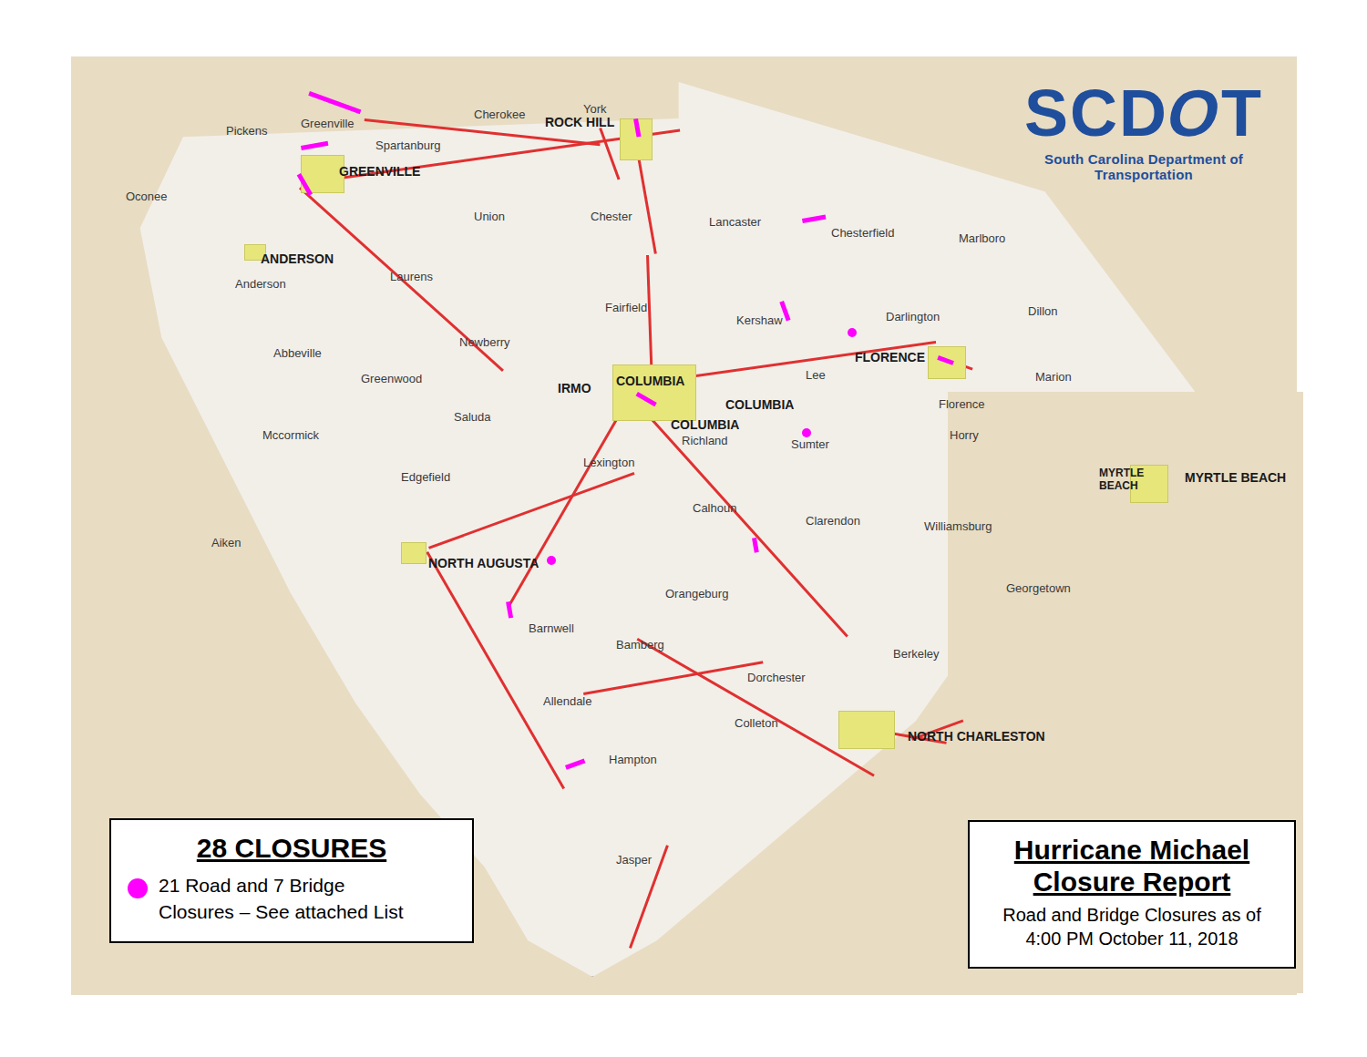SCDOT
South Carolina Department of Transportation
Greenville
Cherokee
York
ROCK HILL
Pickens
Spartanburg
GREENVILLE
Oconee
Union
Chester
Lancaster
Chesterfield
Marlboro
ANDERSON
Laurens
Anderson
Fairfield
Kershaw
Darlington
Dillon
Abbeville
Newberry
FLORENCE
Greenwood
IRMO
COLUMBIA
Lee
Marion
COLUMBIA
Florence
Saluda
COLUMBIA
Richland
Sumter
Horry
Mccormick
Lexington
MYRTLE
BEACH
MYRTLE BEACH
Edgefield
Calhoun
Clarendon
Williamsburg
Aiken
NORTH AUGUSTA
Georgetown
Orangeburg
Barnwell
Bamberg
Berkeley
Dorchester
Allendale
Colleton
NORTH CHARLESTON
Hampton
Jasper
28 CLOSURES
21 Road and 7 Bridge
Closures – See attached List
Hurricane Michael
Closure Report
Road and Bridge Closures as of
4:00 PM October 11, 2018